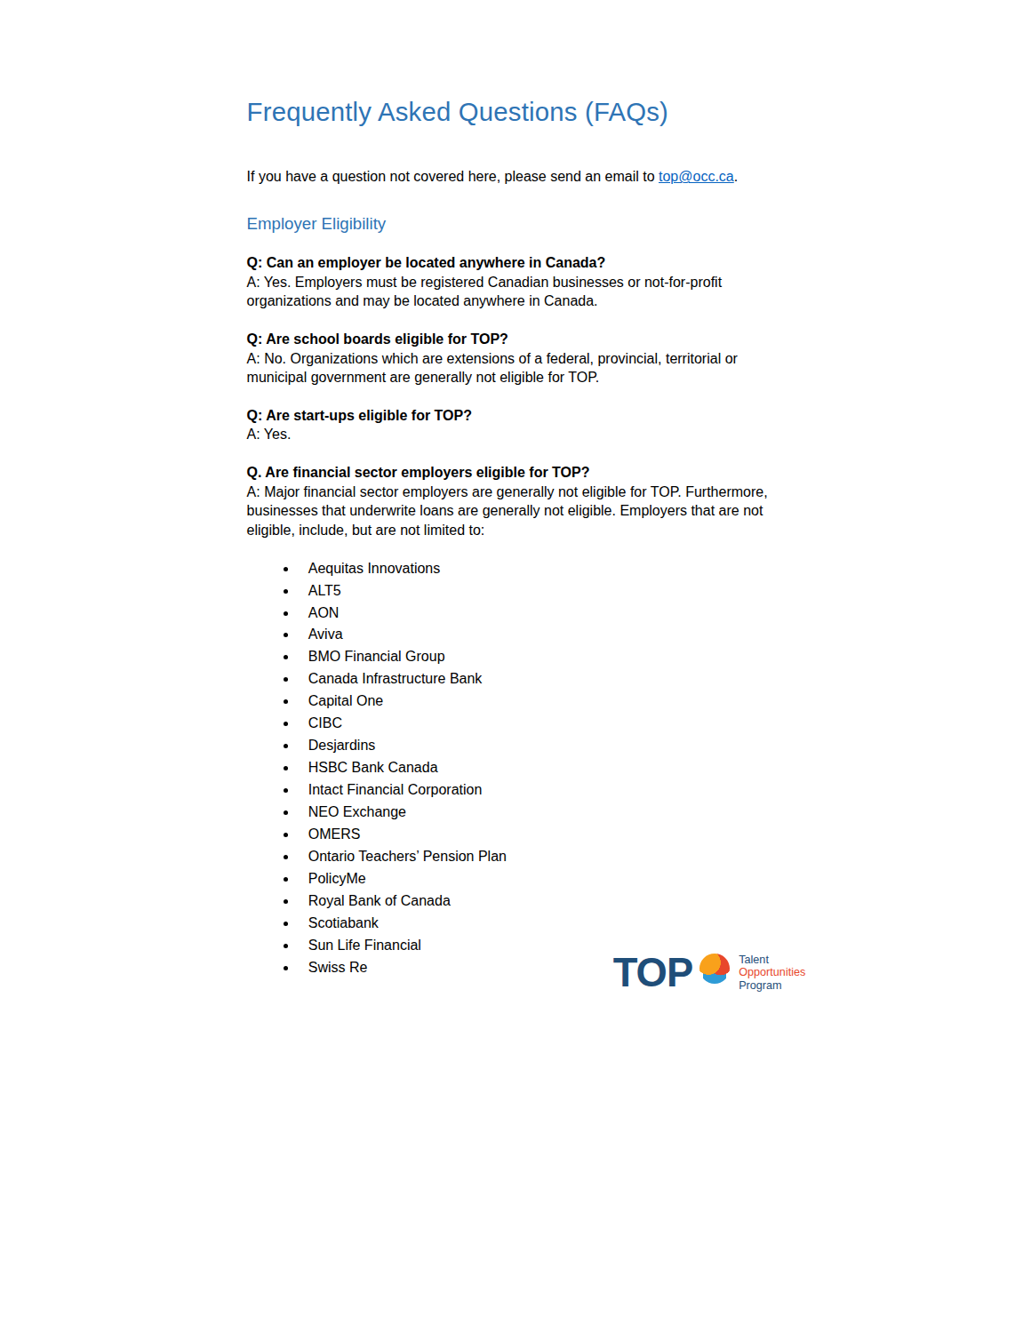Frequently Asked Questions (FAQs)
If you have a question not covered here, please send an email to top@occ.ca.
Employer Eligibility
Q: Can an employer be located anywhere in Canada?
A: Yes. Employers must be registered Canadian businesses or not-for-profit organizations and may be located anywhere in Canada.
Q: Are school boards eligible for TOP?
A: No. Organizations which are extensions of a federal, provincial, territorial or municipal government are generally not eligible for TOP.
Q: Are start-ups eligible for TOP?
A: Yes.
Q. Are financial sector employers eligible for TOP?
A: Major financial sector employers are generally not eligible for TOP. Furthermore, businesses that underwrite loans are generally not eligible. Employers that are not eligible, include, but are not limited to:
Aequitas Innovations
ALT5
AON
Aviva
BMO Financial Group
Canada Infrastructure Bank
Capital One
CIBC
Desjardins
HSBC Bank Canada
Intact Financial Corporation
NEO Exchange
OMERS
Ontario Teachers’ Pension Plan
PolicyMe
Royal Bank of Canada
Scotiabank
Sun Life Financial
Swiss Re
TOP Talent Opportunities Program